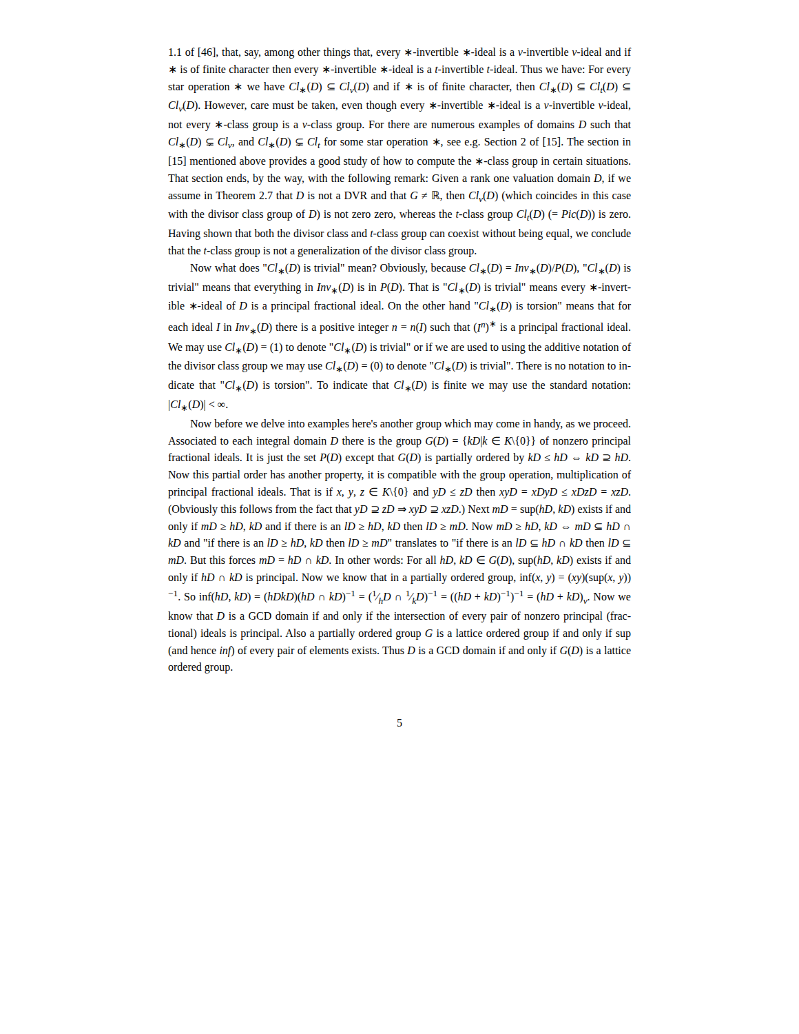1.1 of [46], that, say, among other things that, every ∗-invertible ∗-ideal is a v-invertible v-ideal and if ∗ is of finite character then every ∗-invertible ∗-ideal is a t-invertible t-ideal. Thus we have: For every star operation ∗ we have Cl∗(D) ⊆ Clv(D) and if ∗ is of finite character, then Cl∗(D) ⊆ Clt(D) ⊆ Clv(D). However, care must be taken, even though every ∗-invertible ∗-ideal is a v-invertible v-ideal, not every ∗-class group is a v-class group. For there are numerous examples of domains D such that Cl∗(D) ⊊ Clv, and Cl∗(D) ⊊ Clt for some star operation ∗, see e.g. Section 2 of [15]. The section in [15] mentioned above provides a good study of how to compute the ∗-class group in certain situations. That section ends, by the way, with the following remark: Given a rank one valuation domain D, if we assume in Theorem 2.7 that D is not a DVR and that G ≠ ℝ, then Clv(D) (which coincides in this case with the divisor class group of D) is not zero zero, whereas the t-class group Clt(D) (= Pic(D)) is zero. Having shown that both the divisor class and t-class group can coexist without being equal, we conclude that the t-class group is not a generalization of the divisor class group.
Now what does "Cl∗(D) is trivial" mean? Obviously, because Cl∗(D) = Inv∗(D)/P(D), "Cl∗(D) is trivial" means that everything in Inv∗(D) is in P(D). That is "Cl∗(D) is trivial" means every ∗-invertible ∗-ideal of D is a principal fractional ideal. On the other hand "Cl∗(D) is torsion" means that for each ideal I in Inv∗(D) there is a positive integer n = n(I) such that (In)∗ is a principal fractional ideal. We may use Cl∗(D) = (1) to denote "Cl∗(D) is trivial" or if we are used to using the additive notation of the divisor class group we may use Cl∗(D) = (0) to denote "Cl∗(D) is trivial". There is no notation to indicate that "Cl∗(D) is torsion". To indicate that Cl∗(D) is finite we may use the standard notation: |Cl∗(D)| < ∞.
Now before we delve into examples here's another group which may come in handy, as we proceed. Associated to each integral domain D there is the group G(D) = {kD|k ∈ K\{0}} of nonzero principal fractional ideals. It is just the set P(D) except that G(D) is partially ordered by kD ≤ hD ⇔ kD ⊇ hD. Now this partial order has another property, it is compatible with the group operation, multiplication of principal fractional ideals. That is if x, y, z ∈ K\{0} and yD ≤ zD then xyD = xDyD ≤ xDzD = xzD. (Obviously this follows from the fact that yD ⊇ zD ⇒ xyD ⊇ xzD.) Next mD = sup(hD, kD) exists if and only if mD ≥ hD, kD and if there is an lD ≥ hD, kD then lD ≥ mD. Now mD ≥ hD, kD ⇔ mD ⊆ hD ∩ kD and "if there is an lD ≥ hD, kD then lD ≥ mD" translates to "if there is an lD ⊆ hD ∩ kD then lD ⊆ mD. But this forces mD = hD ∩ kD. In other words: For all hD, kD ∈ G(D), sup(hD, kD) exists if and only if hD ∩ kD is principal. Now we know that in a partially ordered group, inf(x, y) = (xy)(sup(x, y))−1. So inf(hD, kD) = (hDkD)(hD ∩ kD)−1 = (1⁄hD ∩ 1⁄kD)−1 = ((hD + kD)−1)−1 = (hD + kD)v. Now we know that D is a GCD domain if and only if the intersection of every pair of nonzero principal (fractional) ideals is principal. Also a partially ordered group G is a lattice ordered group if and only if sup (and hence inf) of every pair of elements exists. Thus D is a GCD domain if and only if G(D) is a lattice ordered group.
5